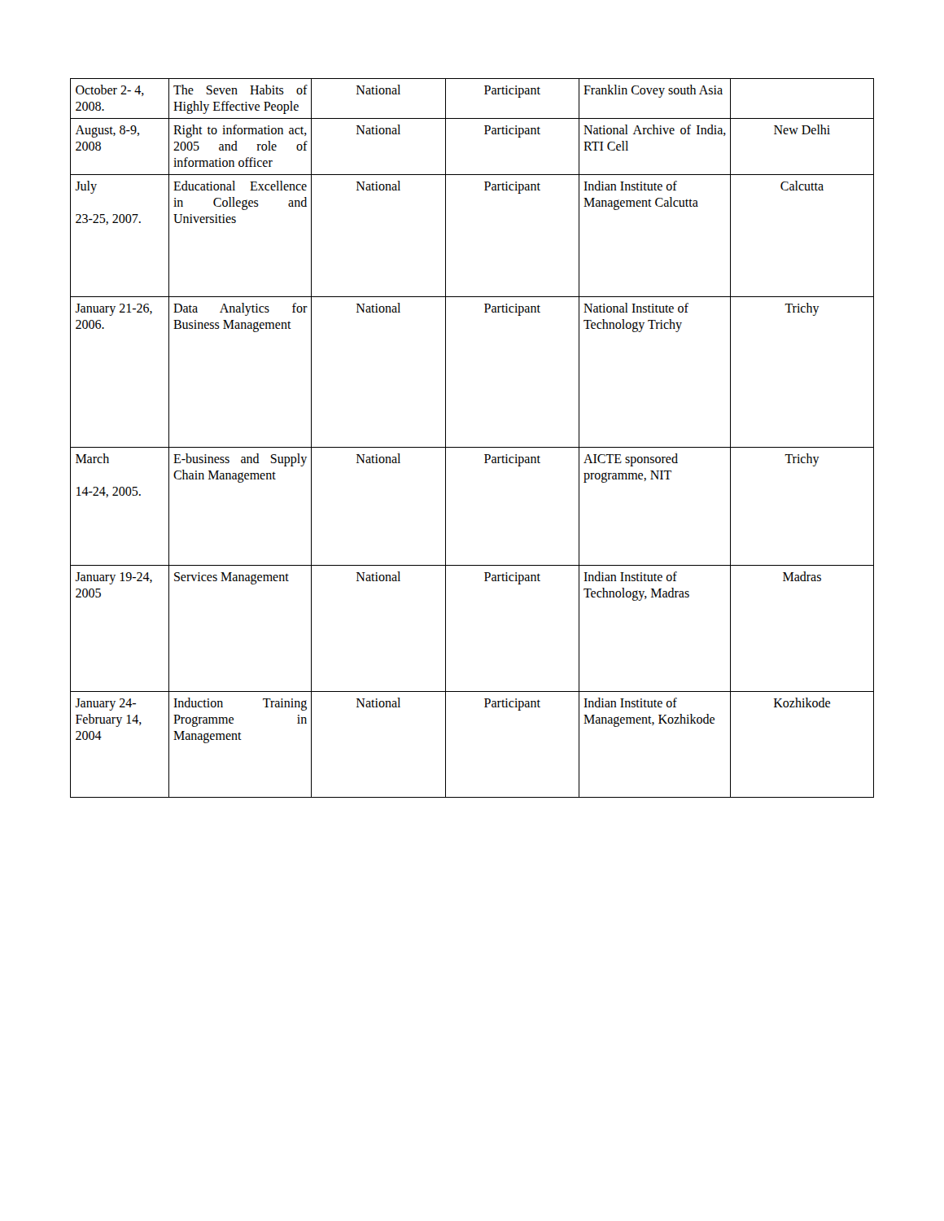| October 2- 4, 2008. | The Seven Habits of Highly Effective People | National | Participant | Franklin Covey south Asia | |
| August, 8-9, 2008 | Right to information act, 2005 and role of information officer | National | Participant | National Archive of India, RTI Cell | New Delhi |
| July 23-25, 2007. | Educational Excellence in Colleges and Universities | National | Participant | Indian Institute of Management Calcutta | Calcutta |
| January 21-26, 2006. | Data Analytics for Business Management | National | Participant | National Institute of Technology Trichy | Trichy |
| March 14-24, 2005. | E-business and Supply Chain Management | National | Participant | AICTE sponsored programme, NIT | Trichy |
| January 19-24, 2005 | Services Management | National | Participant | Indian Institute of Technology, Madras | Madras |
| January 24-February 14, 2004 | Induction Training Programme in Management | National | Participant | Indian Institute of Management, Kozhikode | Kozhikode |